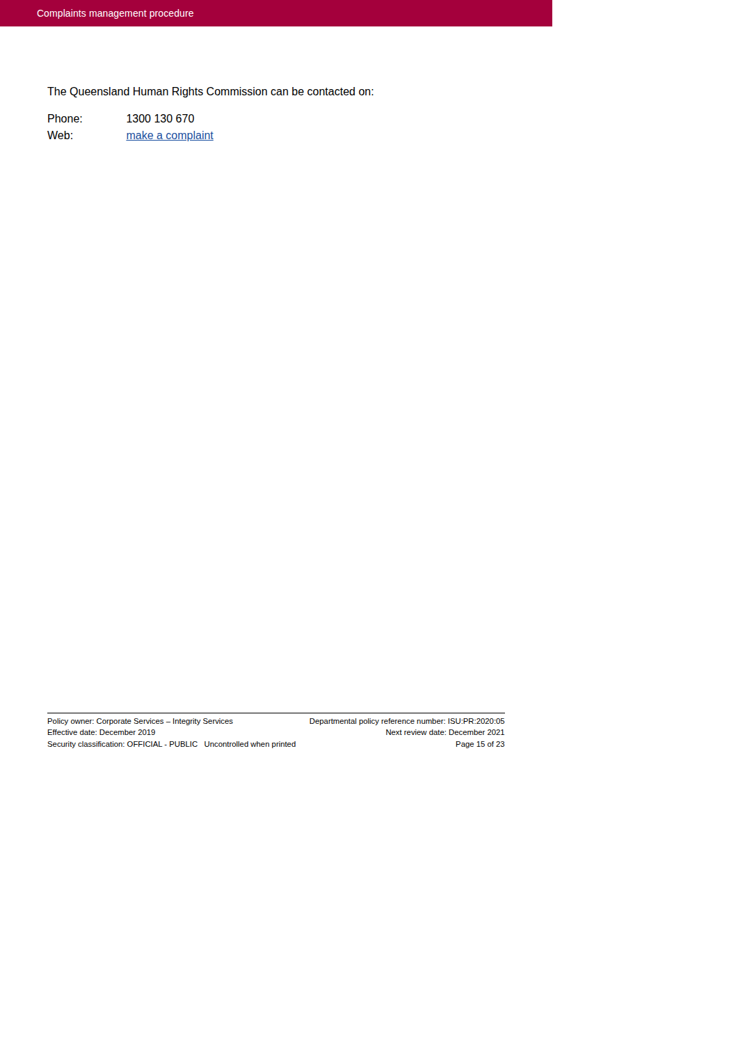Complaints management procedure
The Queensland Human Rights Commission can be contacted on:
| Phone: | 1300 130 670 |
| Web: | make a complaint |
Policy owner: Corporate Services – Integrity Services
Departmental policy reference number: ISU:PR:2020:05
Effective date: December 2019
Next review date: December 2021
Security classification: OFFICIAL - PUBLIC Uncontrolled when printed
Page 15 of 23